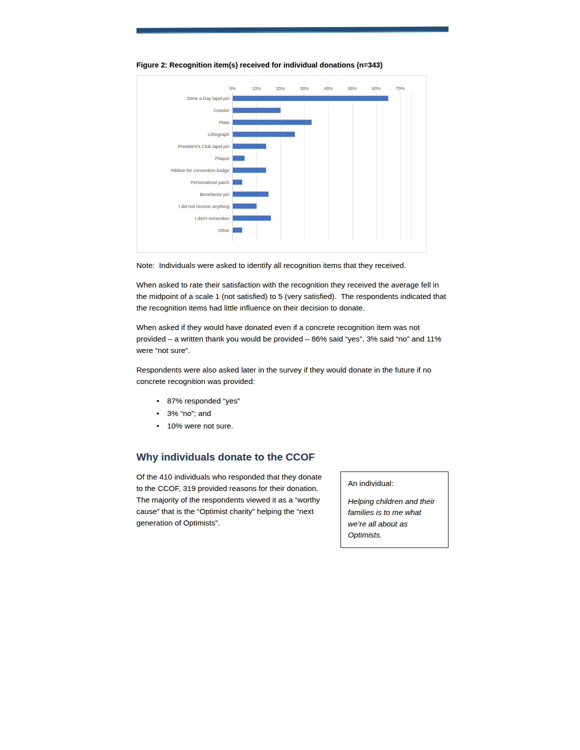Figure 2: Recognition item(s) received for individual donations (n=343)
0% 10% 20% 30% 40% 50% 60% 70% Dime a Day lapel pin Coaster Plate Lithograph President's Club lapel pin Plaque Ribbon for convention badge Personalized patch Benefactor pin I did not receive anything I don't remember Other
Note: Individuals were asked to identify all recognition items that they received.
When asked to rate their satisfaction with the recognition they received the average fell in the midpoint of a scale 1 (not satisfied) to 5 (very satisfied). The respondents indicated that the recognition items had little influence on their decision to donate.
When asked if they would have donated even if a concrete recognition item was not provided – a written thank you would be provided – 86% said “yes”, 3% said “no” and 11% were “not sure”.
Respondents were also asked later in the survey if they would donate in the future if no concrete recognition was provided:
87% responded “yes”
3% “no”; and
10% were not sure.
Why individuals donate to the CCOF
Of the 410 individuals who responded that they donate to the CCOF, 319 provided reasons for their donation. The majority of the respondents viewed it as a “worthy cause” that is the “Optimist charity” helping the “next generation of Optimists”.
An individual:
Helping children and their families is to me what we’re all about as Optimists.